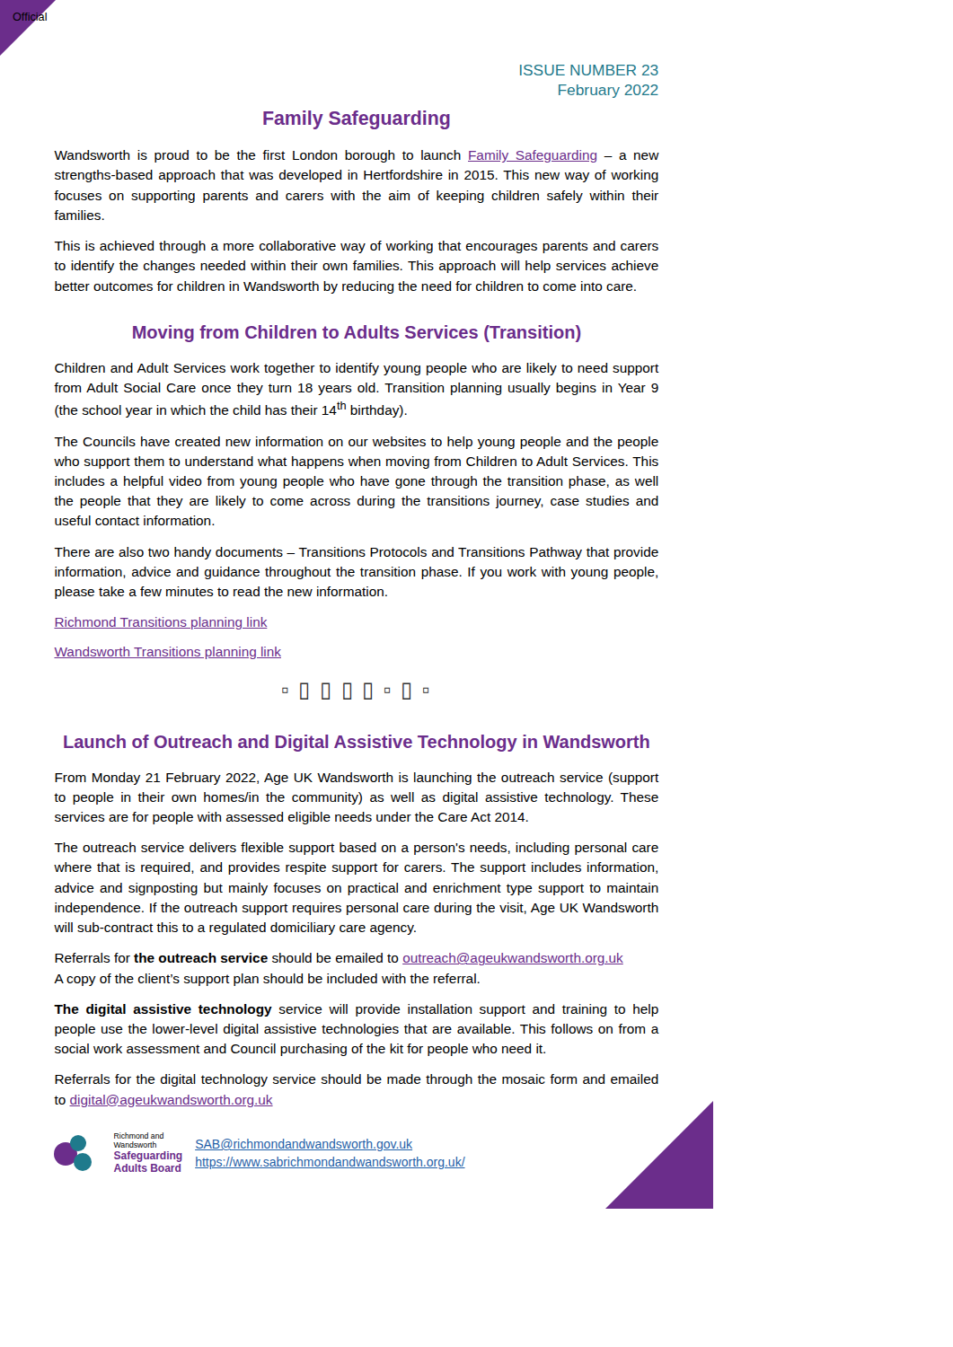Official
ISSUE NUMBER 23
February 2022
Family Safeguarding
Wandsworth is proud to be the first London borough to launch Family Safeguarding – a new strengths-based approach that was developed in Hertfordshire in 2015. This new way of working focuses on supporting parents and carers with the aim of keeping children safely within their families.
This is achieved through a more collaborative way of working that encourages parents and carers to identify the changes needed within their own families. This approach will help services achieve better outcomes for children in Wandsworth by reducing the need for children to come into care.
Moving from Children to Adults Services (Transition)
Children and Adult Services work together to identify young people who are likely to need support from Adult Social Care once they turn 18 years old. Transition planning usually begins in Year 9 (the school year in which the child has their 14th birthday).
The Councils have created new information on our websites to help young people and the people who support them to understand what happens when moving from Children to Adult Services. This includes a helpful video from young people who have gone through the transition phase, as well the people that they are likely to come across during the transitions journey, case studies and useful contact information.
There are also two handy documents – Transitions Protocols and Transitions Pathway that provide information, advice and guidance throughout the transition phase. If you work with young people, please take a few minutes to read the new information.
Richmond Transitions planning link
Wandsworth Transitions planning link
▫ ▯ ▯ ▯ ▯ ▫ ▯ ▫
Launch of Outreach and Digital Assistive Technology in Wandsworth
From Monday 21 February 2022, Age UK Wandsworth is launching the outreach service (support to people in their own homes/in the community) as well as digital assistive technology. These services are for people with assessed eligible needs under the Care Act 2014.
The outreach service delivers flexible support based on a person's needs, including personal care where that is required, and provides respite support for carers. The support includes information, advice and signposting but mainly focuses on practical and enrichment type support to maintain independence. If the outreach support requires personal care during the visit, Age UK Wandsworth will sub-contract this to a regulated domiciliary care agency.
Referrals for the outreach service should be emailed to outreach@ageukwandsworth.org.uk
A copy of the client’s support plan should be included with the referral.
The digital assistive technology service will provide installation support and training to help people use the lower-level digital assistive technologies that are available. This follows on from a social work assessment and Council purchasing of the kit for people who need it.
Referrals for the digital technology service should be made through the mosaic form and emailed to digital@ageukwandsworth.org.uk
Richmond and
Wandsworth
Safeguarding
Adults Board
SAB@richmondandwandsworth.gov.uk
https://www.sabrichmondandwandsworth.org.uk/